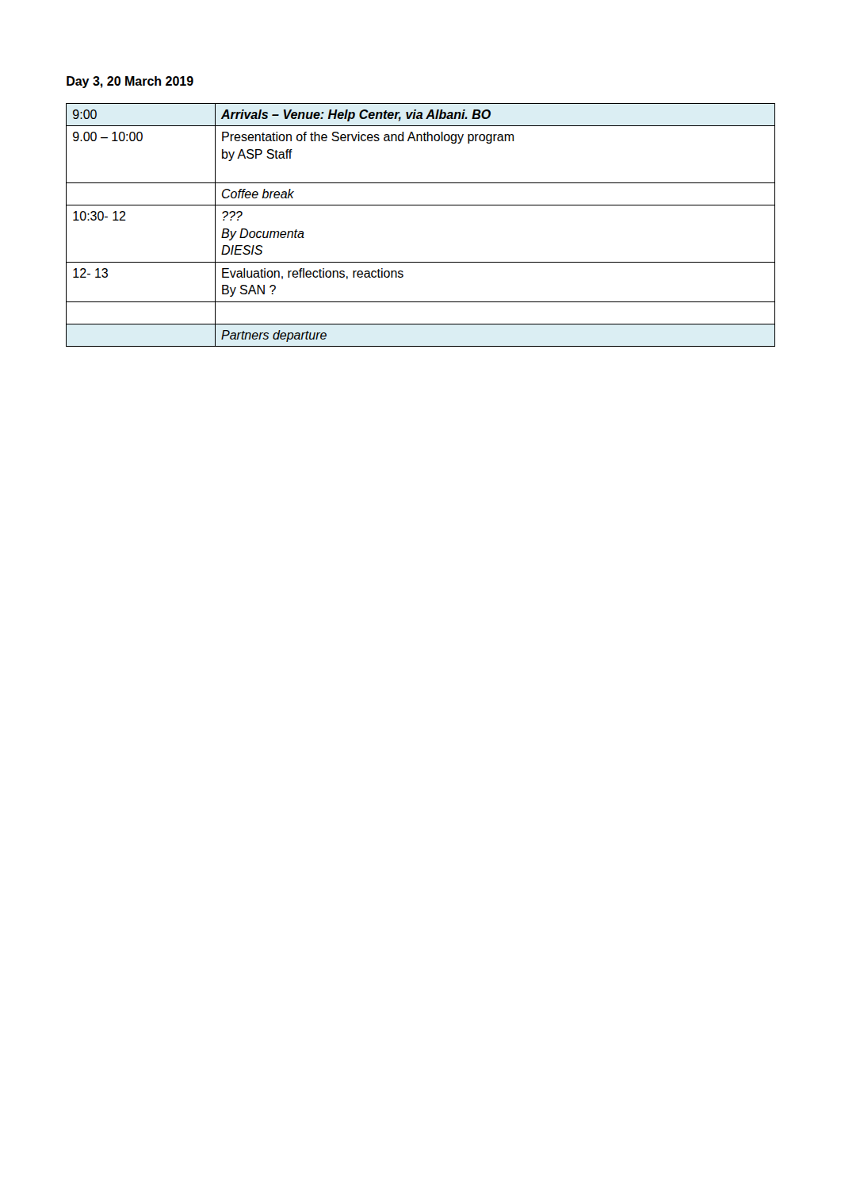Day 3, 20 March 2019
| 9:00 | Arrivals – Venue: Help Center, via Albani. BO |
| 9.00 – 10:00 | Presentation of the Services and Anthology program by ASP Staff |
| | Coffee break |
| 10:30- 12 | ??? By Documenta DIESIS |
| 12- 13 | Evaluation, reflections, reactions By SAN ? |
| | Partners departure |